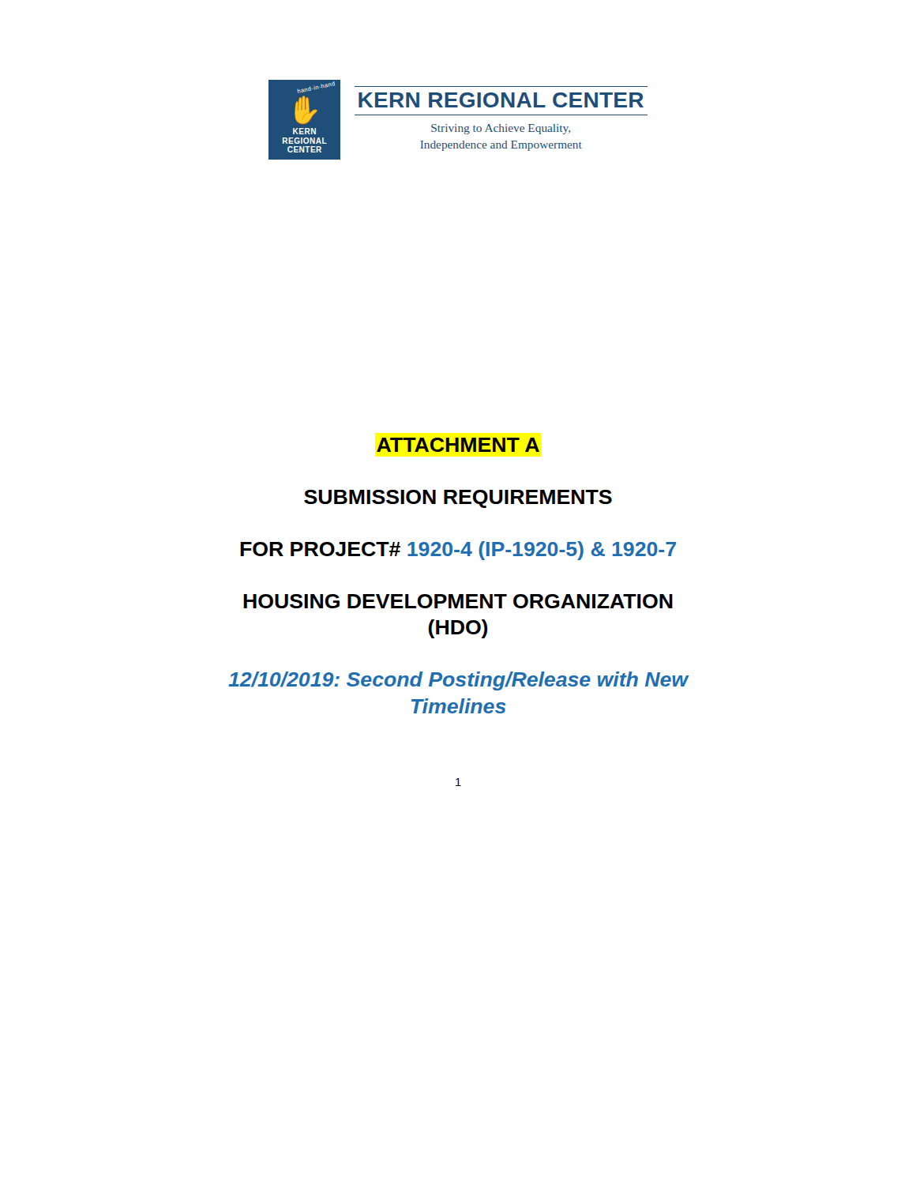hand-in-hand ✋ KERN
REGIONAL
CENTER
KERN REGIONAL CENTER
Striving to Achieve Equality,
Independence and Empowerment
ATTACHMENT A
SUBMISSION REQUIREMENTS
FOR PROJECT# 1920-4 (IP-1920-5) & 1920-7
HOUSING DEVELOPMENT ORGANIZATION (HDO)
12/10/2019: Second Posting/Release with New Timelines
1